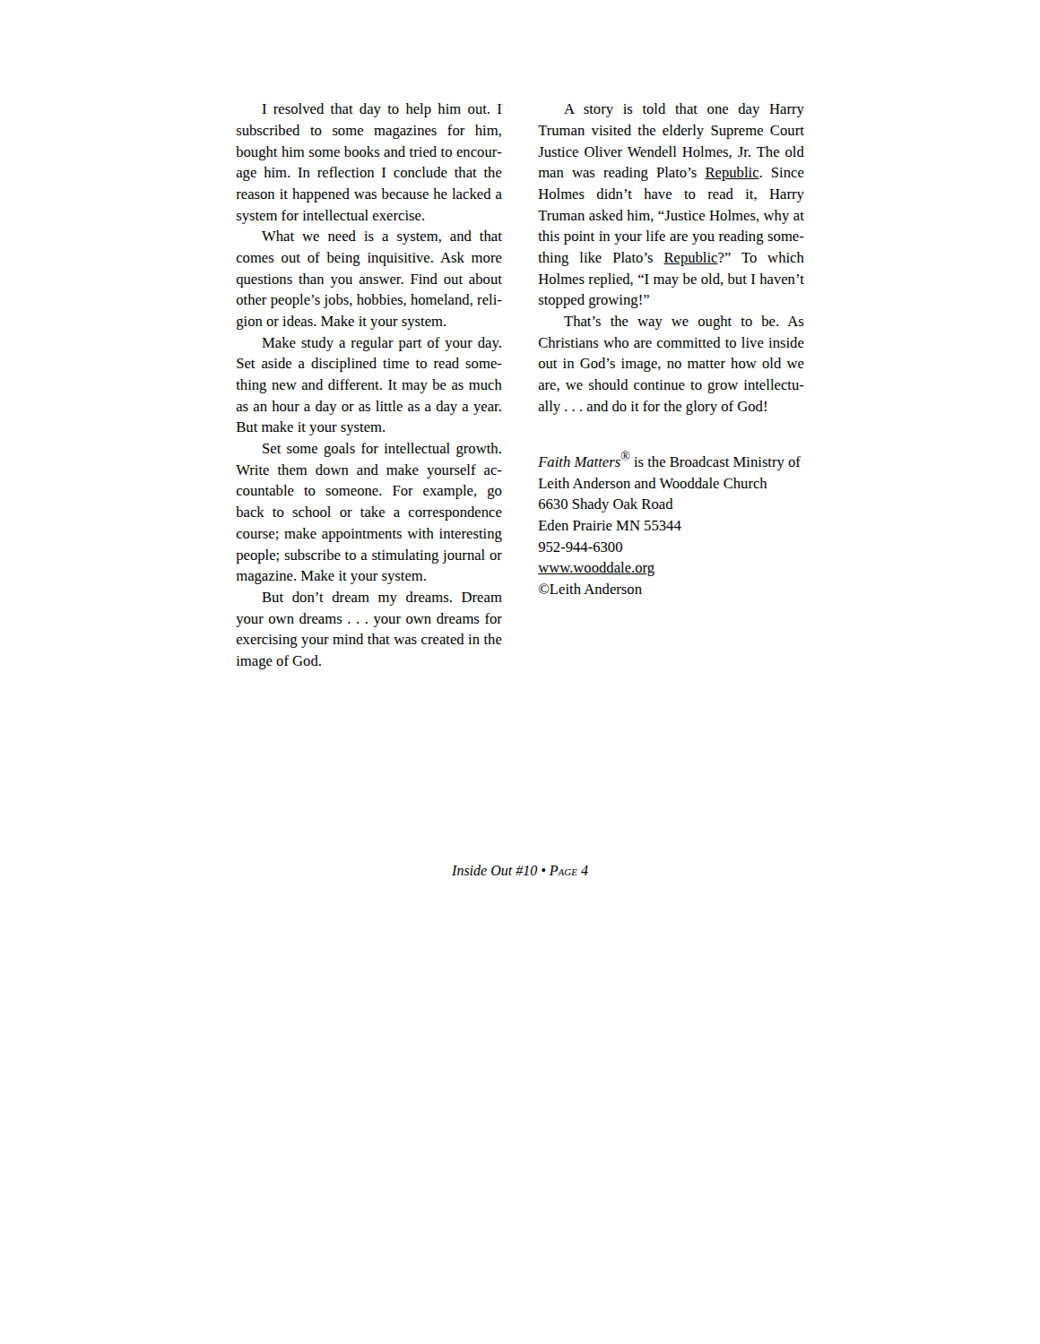I resolved that day to help him out. I subscribed to some magazines for him, bought him some books and tried to encourage him. In reflection I conclude that the reason it happened was because he lacked a system for intellectual exercise.
What we need is a system, and that comes out of being inquisitive. Ask more questions than you answer. Find out about other people’s jobs, hobbies, homeland, religion or ideas. Make it your system.
Make study a regular part of your day. Set aside a disciplined time to read something new and different. It may be as much as an hour a day or as little as a day a year. But make it your system.
Set some goals for intellectual growth. Write them down and make yourself accountable to someone. For example, go back to school or take a correspondence course; make appointments with interesting people; subscribe to a stimulating journal or magazine. Make it your system.
But don’t dream my dreams. Dream your own dreams . . . your own dreams for exercising your mind that was created in the image of God.
A story is told that one day Harry Truman visited the elderly Supreme Court Justice Oliver Wendell Holmes, Jr. The old man was reading Plato’s Republic. Since Holmes didn’t have to read it, Harry Truman asked him, “Justice Holmes, why at this point in your life are you reading something like Plato’s Republic?” To which Holmes replied, “I may be old, but I haven’t stopped growing!”
That’s the way we ought to be. As Christians who are committed to live inside out in God’s image, no matter how old we are, we should continue to grow intellectually . . . and do it for the glory of God!
Faith Matters® is the Broadcast Ministry of
Leith Anderson and Wooddale Church
6630 Shady Oak Road
Eden Prairie MN 55344
952-944-6300
www.wooddale.org
©Leith Anderson
Inside Out #10 • Page 4